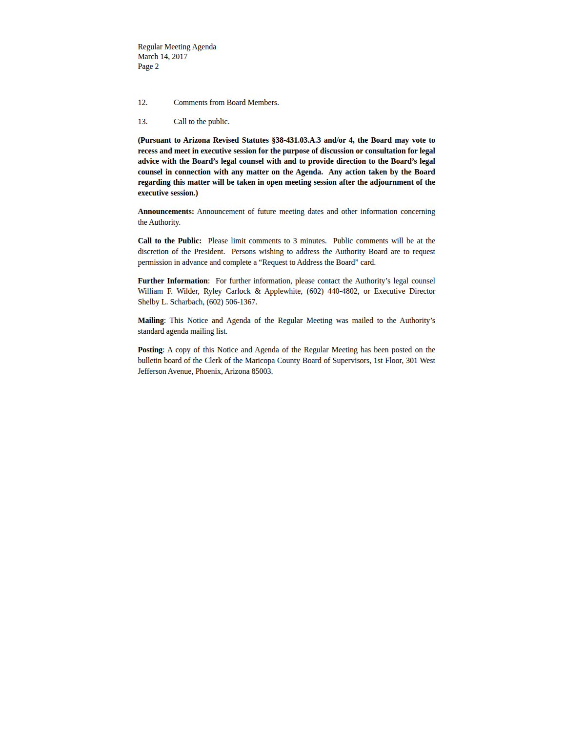Regular Meeting Agenda
March 14, 2017
Page 2
12. Comments from Board Members.
13. Call to the public.
(Pursuant to Arizona Revised Statutes §38-431.03.A.3 and/or 4, the Board may vote to recess and meet in executive session for the purpose of discussion or consultation for legal advice with the Board’s legal counsel with and to provide direction to the Board’s legal counsel in connection with any matter on the Agenda. Any action taken by the Board regarding this matter will be taken in open meeting session after the adjournment of the executive session.)
Announcements: Announcement of future meeting dates and other information concerning the Authority.
Call to the Public: Please limit comments to 3 minutes. Public comments will be at the discretion of the President. Persons wishing to address the Authority Board are to request permission in advance and complete a “Request to Address the Board” card.
Further Information: For further information, please contact the Authority’s legal counsel William F. Wilder, Ryley Carlock & Applewhite, (602) 440-4802, or Executive Director Shelby L. Scharbach, (602) 506-1367.
Mailing: This Notice and Agenda of the Regular Meeting was mailed to the Authority’s standard agenda mailing list.
Posting: A copy of this Notice and Agenda of the Regular Meeting has been posted on the bulletin board of the Clerk of the Maricopa County Board of Supervisors, 1st Floor, 301 West Jefferson Avenue, Phoenix, Arizona 85003.